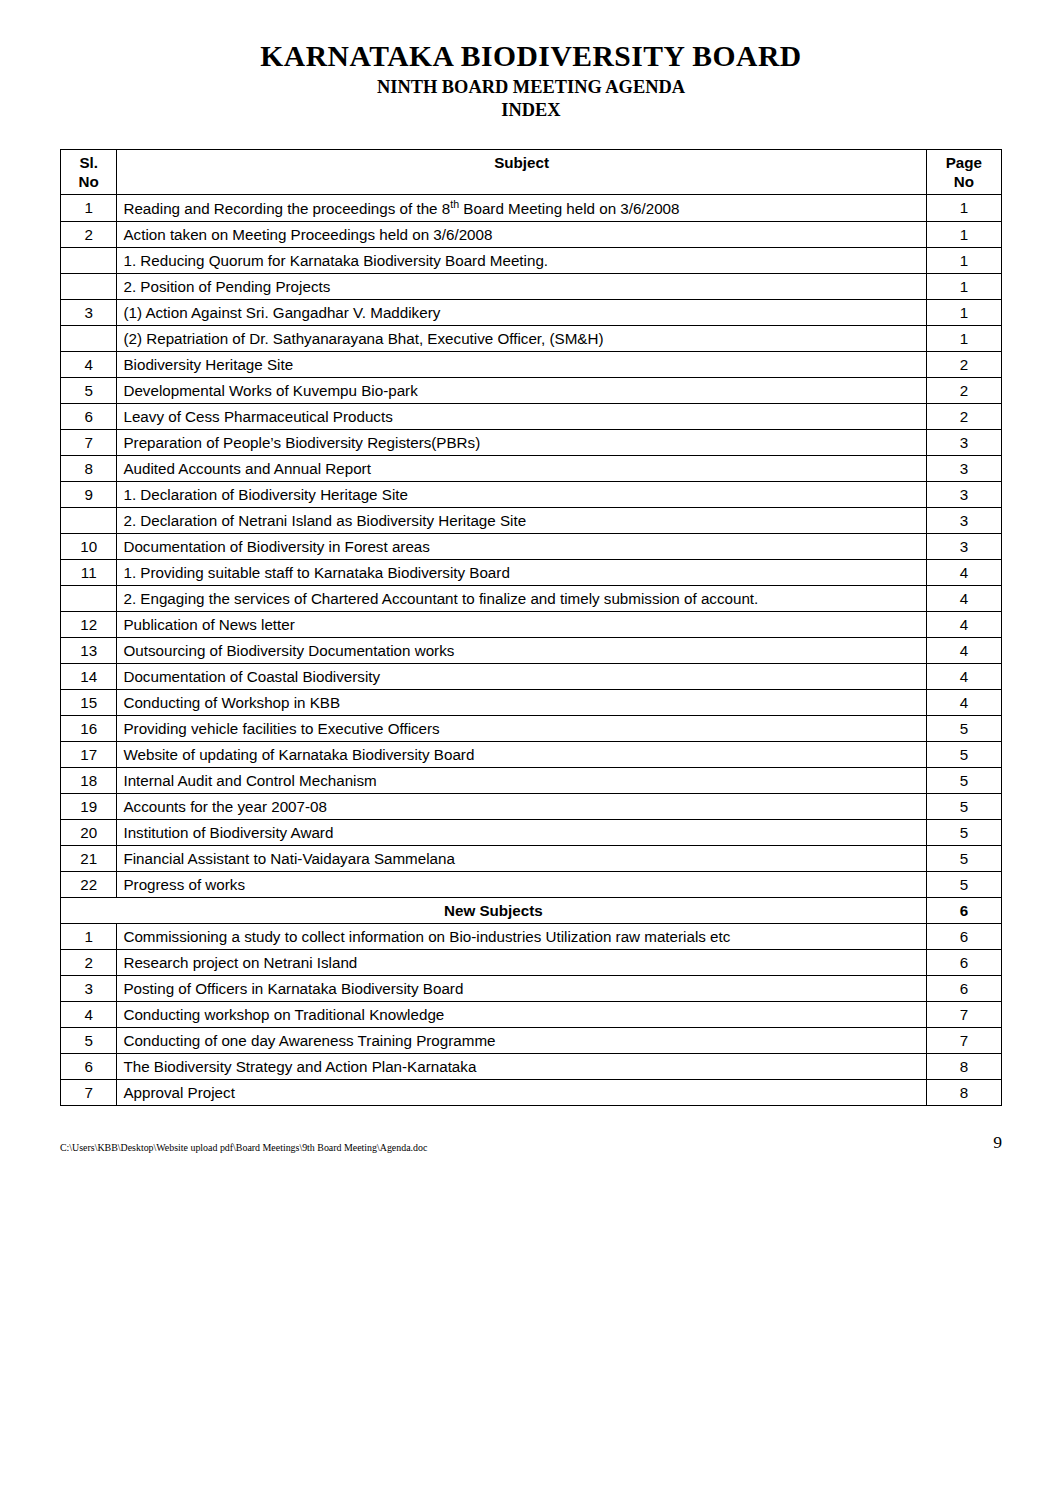KARNATAKA BIODIVERSITY BOARD
NINTH BOARD MEETING AGENDA
INDEX
| Sl. No | Subject | Page No |
| --- | --- | --- |
| 1 | Reading and Recording the proceedings of the 8 th Board Meeting held on 3/6/2008 | 1 |
| 2 | Action taken on Meeting Proceedings held on 3/6/2008 | 1 |
| | 1. Reducing Quorum for Karnataka Biodiversity Board Meeting. | 1 |
| | 2. Position of Pending Projects | 1 |
| 3 | (1) Action Against Sri. Gangadhar V. Maddikery | 1 |
| | (2) Repatriation of Dr. Sathyanarayana Bhat, Executive Officer, (SM&H) | 1 |
| 4 | Biodiversity Heritage Site | 2 |
| 5 | Developmental Works of Kuvempu Bio-park | 2 |
| 6 | Leavy of Cess Pharmaceutical Products | 2 |
| 7 | Preparation of People’s Biodiversity Registers(PBRs) | 3 |
| 8 | Audited Accounts and Annual Report | 3 |
| 9 | 1. Declaration of Biodiversity Heritage Site | 3 |
| | 2. Declaration of Netrani Island as Biodiversity Heritage Site | 3 |
| 10 | Documentation of Biodiversity in Forest areas | 3 |
| 11 | 1. Providing suitable staff to Karnataka Biodiversity Board | 4 |
| | 2. Engaging the services of Chartered Accountant to finalize and timely submission of account. | 4 |
| 12 | Publication of News letter | 4 |
| 13 | Outsourcing of Biodiversity Documentation works | 4 |
| 14 | Documentation of Coastal Biodiversity | 4 |
| 15 | Conducting of Workshop in KBB | 4 |
| 16 | Providing vehicle facilities to Executive Officers | 5 |
| 17 | Website of updating of Karnataka Biodiversity Board | 5 |
| 18 | Internal Audit and Control Mechanism | 5 |
| 19 | Accounts for the year 2007-08 | 5 |
| 20 | Institution of Biodiversity Award | 5 |
| 21 | Financial Assistant to Nati-Vaidayara Sammelana | 5 |
| 22 | Progress of works | 5 |
| New Subjects | 6 |
| 1 | Commissioning a study to collect information on Bio-industries Utilization raw materials etc | 6 |
| 2 | Research project on Netrani Island | 6 |
| 3 | Posting of Officers in Karnataka Biodiversity Board | 6 |
| 4 | Conducting workshop on Traditional Knowledge | 7 |
| 5 | Conducting of one day Awareness Training Programme | 7 |
| 6 | The Biodiversity Strategy and Action Plan-Karnataka | 8 |
| 7 | Approval Project | 8 |
C:\Users\KBB\Desktop\Website upload pdf\Board Meetings\9th Board Meeting\Agenda.doc 9